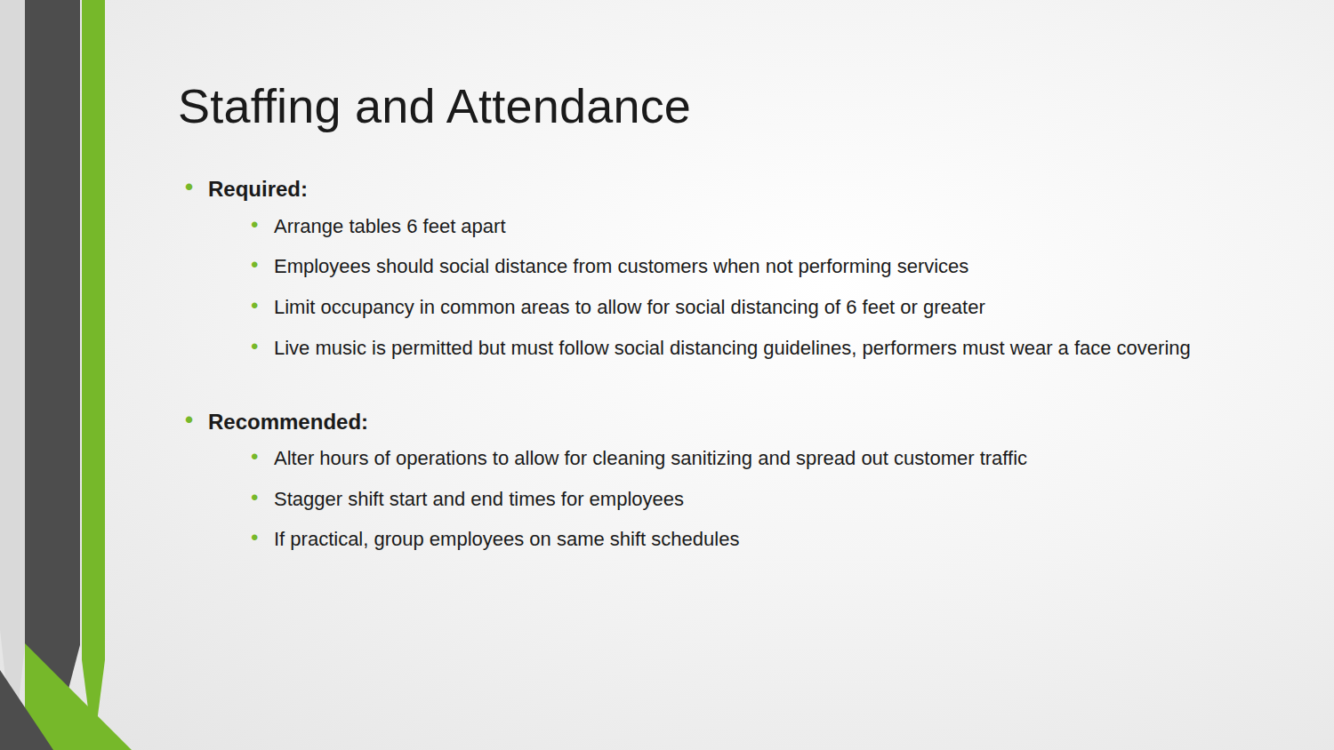Staffing and Attendance
Required:
Arrange tables 6 feet apart
Employees should social distance from customers when not performing services
Limit occupancy in common areas to allow for social distancing of 6 feet or greater
Live music is permitted but must follow social distancing guidelines, performers must wear a face covering
Recommended:
Alter hours of operations to allow for cleaning sanitizing and spread out customer traffic
Stagger shift start and end times for employees
If practical, group employees on same shift schedules